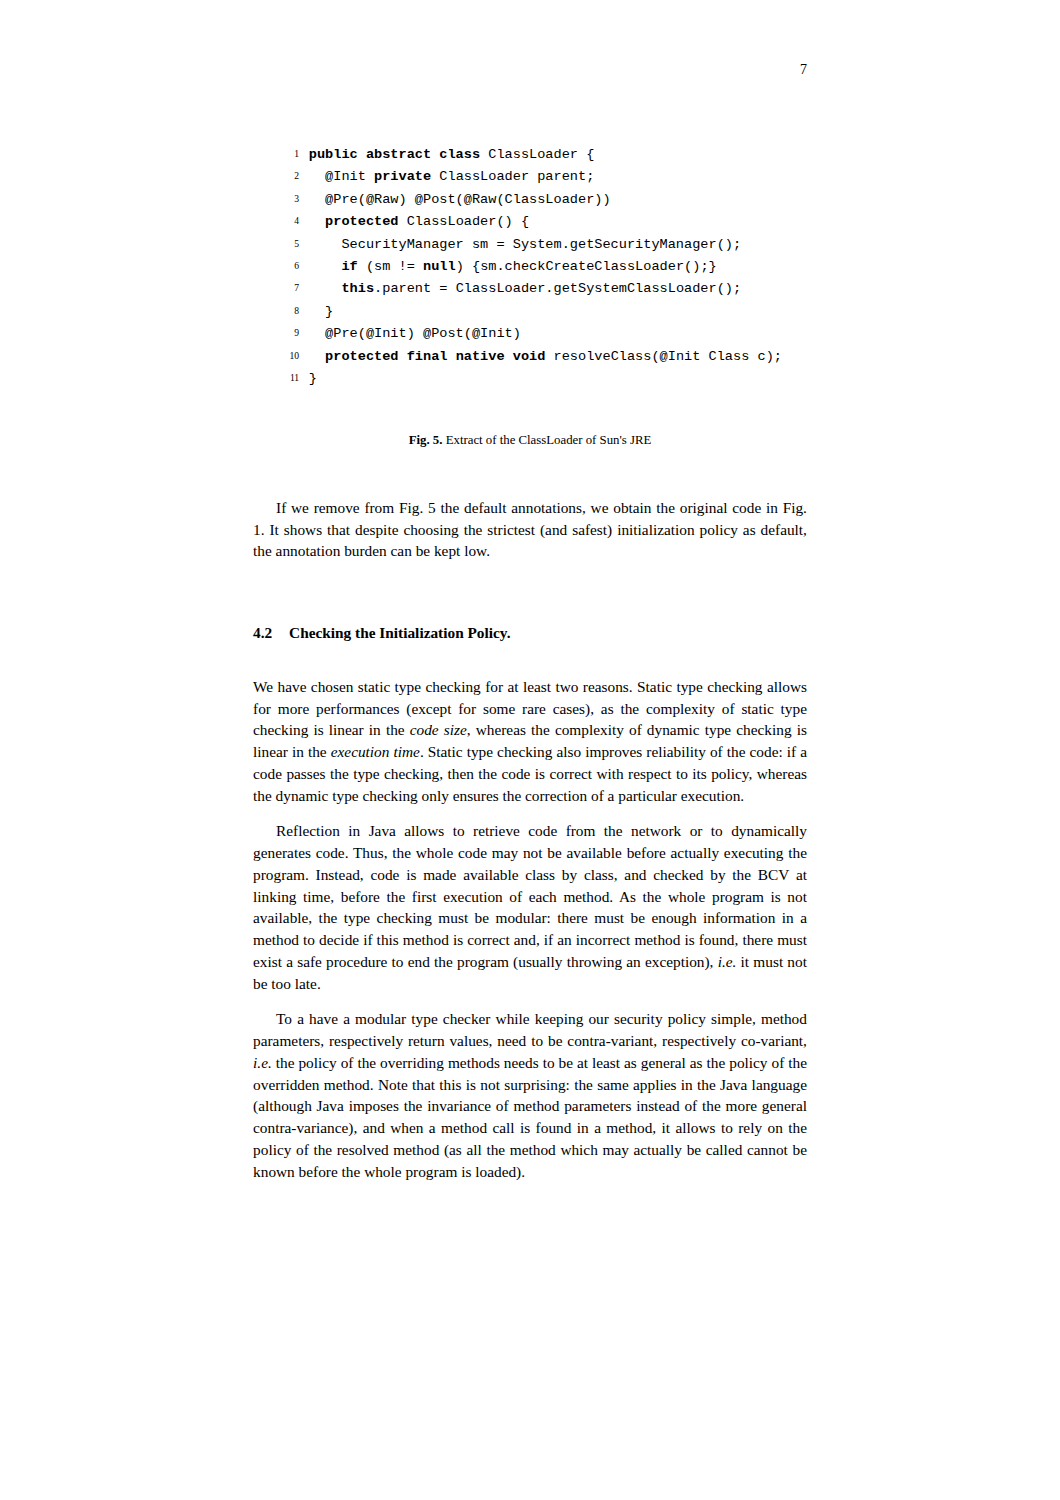7
| 1 | public abstract class ClassLoader { |
| 2 | @Init private ClassLoader parent; |
| 3 | @Pre(@Raw) @Post(@Raw(ClassLoader)) |
| 4 | protected ClassLoader() { |
| 5 | SecurityManager sm = System.getSecurityManager(); |
| 6 | if (sm != null ) {sm.checkCreateClassLoader();} |
| 7 | this .parent = ClassLoader.getSystemClassLoader(); |
| 8 | } |
| 9 | @Pre(@Init) @Post(@Init) |
| 10 | protected final native void resolveClass(@Init Class c); |
| 11 | } |
Fig. 5. Extract of the ClassLoader of Sun's JRE
If we remove from Fig. 5 the default annotations, we obtain the original code in Fig. 1. It shows that despite choosing the strictest (and safest) initialization policy as default, the annotation burden can be kept low.
4.2 Checking the Initialization Policy.
We have chosen static type checking for at least two reasons. Static type checking allows for more performances (except for some rare cases), as the complexity of static type checking is linear in the code size, whereas the complexity of dynamic type checking is linear in the execution time. Static type checking also improves reliability of the code: if a code passes the type checking, then the code is correct with respect to its policy, whereas the dynamic type checking only ensures the correction of a particular execution.
Reflection in Java allows to retrieve code from the network or to dynamically generates code. Thus, the whole code may not be available before actually executing the program. Instead, code is made available class by class, and checked by the BCV at linking time, before the first execution of each method. As the whole program is not available, the type checking must be modular: there must be enough information in a method to decide if this method is correct and, if an incorrect method is found, there must exist a safe procedure to end the program (usually throwing an exception), i.e. it must not be too late.
To a have a modular type checker while keeping our security policy simple, method parameters, respectively return values, need to be contra-variant, respectively co-variant, i.e. the policy of the overriding methods needs to be at least as general as the policy of the overridden method. Note that this is not surprising: the same applies in the Java language (although Java imposes the invariance of method parameters instead of the more general contra-variance), and when a method call is found in a method, it allows to rely on the policy of the resolved method (as all the method which may actually be called cannot be known before the whole program is loaded).